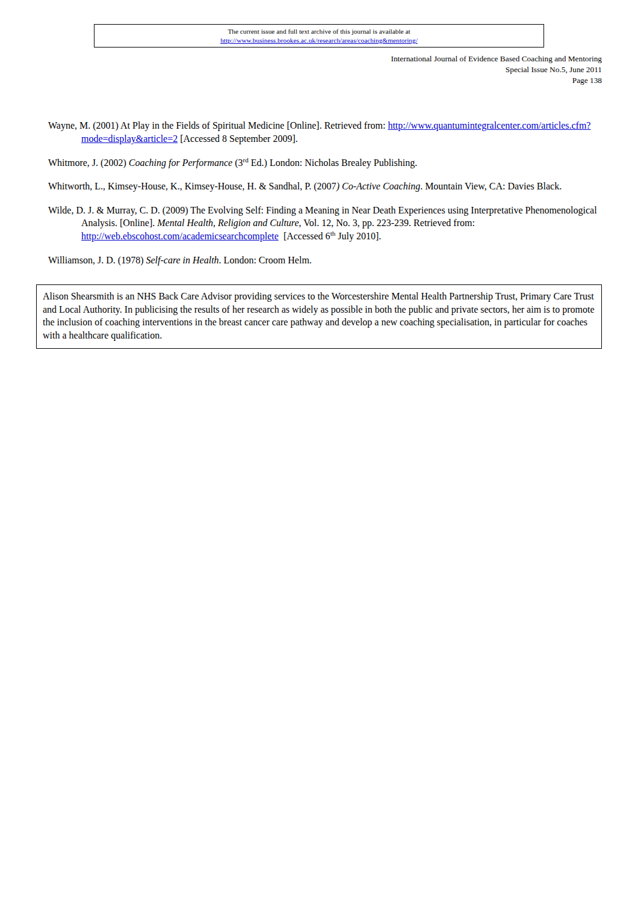The current issue and full text archive of this journal is available at
http://www.business.brookes.ac.uk/research/areas/coaching&mentoring/
International Journal of Evidence Based Coaching and Mentoring
Special Issue No.5, June 2011
Page 138
Wayne, M. (2001) At Play in the Fields of Spiritual Medicine [Online]. Retrieved from: http://www.quantumintegralcenter.com/articles.cfm?mode=display&article=2 [Accessed 8 September 2009].
Whitmore, J. (2002) Coaching for Performance (3rd Ed.) London: Nicholas Brealey Publishing.
Whitworth, L., Kimsey-House, K., Kimsey-House, H. & Sandhal, P. (2007) Co-Active Coaching. Mountain View, CA: Davies Black.
Wilde, D. J. & Murray, C. D. (2009) The Evolving Self: Finding a Meaning in Near Death Experiences using Interpretative Phenomenological Analysis. [Online]. Mental Health, Religion and Culture, Vol. 12, No. 3, pp. 223-239. Retrieved from: http://web.ebscohost.com/academicsearchcomplete [Accessed 6th July 2010].
Williamson, J. D. (1978) Self-care in Health. London: Croom Helm.
Alison Shearsmith is an NHS Back Care Advisor providing services to the Worcestershire Mental Health Partnership Trust, Primary Care Trust and Local Authority. In publicising the results of her research as widely as possible in both the public and private sectors, her aim is to promote the inclusion of coaching interventions in the breast cancer care pathway and develop a new coaching specialisation, in particular for coaches with a healthcare qualification.